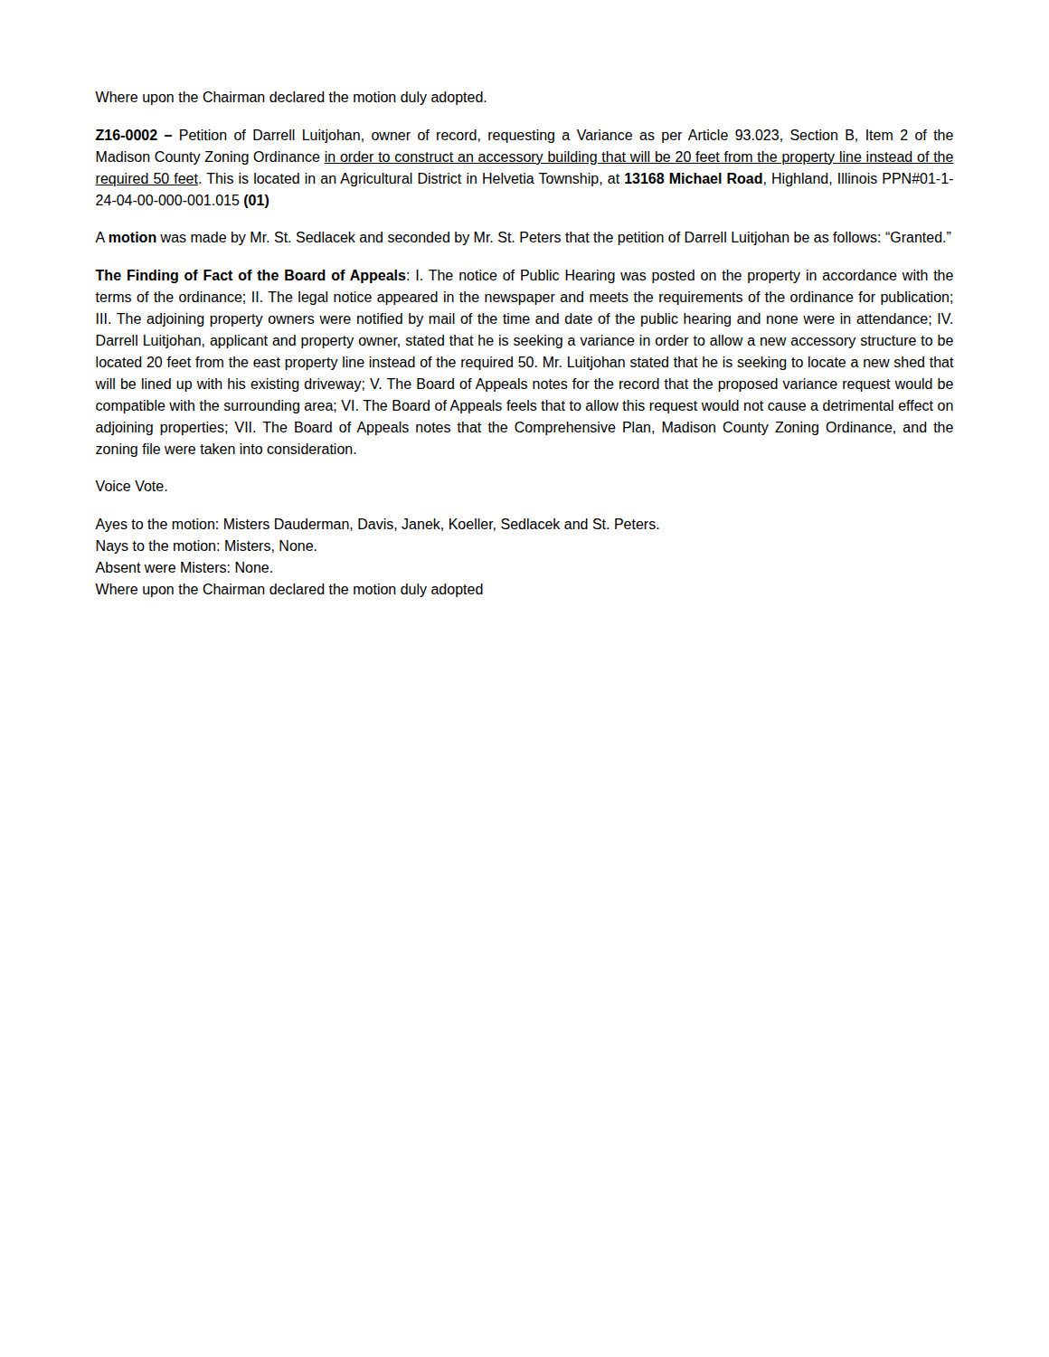Where upon the Chairman declared the motion duly adopted.
Z16-0002 – Petition of Darrell Luitjohan, owner of record, requesting a Variance as per Article 93.023, Section B, Item 2 of the Madison County Zoning Ordinance in order to construct an accessory building that will be 20 feet from the property line instead of the required 50 feet. This is located in an Agricultural District in Helvetia Township, at 13168 Michael Road, Highland, Illinois PPN#01-1-24-04-00-000-001.015 (01)
A motion was made by Mr. St. Sedlacek and seconded by Mr. St. Peters that the petition of Darrell Luitjohan be as follows: “Granted.”
The Finding of Fact of the Board of Appeals: I. The notice of Public Hearing was posted on the property in accordance with the terms of the ordinance; II. The legal notice appeared in the newspaper and meets the requirements of the ordinance for publication; III. The adjoining property owners were notified by mail of the time and date of the public hearing and none were in attendance; IV. Darrell Luitjohan, applicant and property owner, stated that he is seeking a variance in order to allow a new accessory structure to be located 20 feet from the east property line instead of the required 50. Mr. Luitjohan stated that he is seeking to locate a new shed that will be lined up with his existing driveway; V. The Board of Appeals notes for the record that the proposed variance request would be compatible with the surrounding area; VI. The Board of Appeals feels that to allow this request would not cause a detrimental effect on adjoining properties; VII. The Board of Appeals notes that the Comprehensive Plan, Madison County Zoning Ordinance, and the zoning file were taken into consideration.
Voice Vote.
Ayes to the motion: Misters Dauderman, Davis, Janek, Koeller, Sedlacek and St. Peters.
Nays to the motion: Misters, None.
Absent were Misters: None.
Where upon the Chairman declared the motion duly adopted